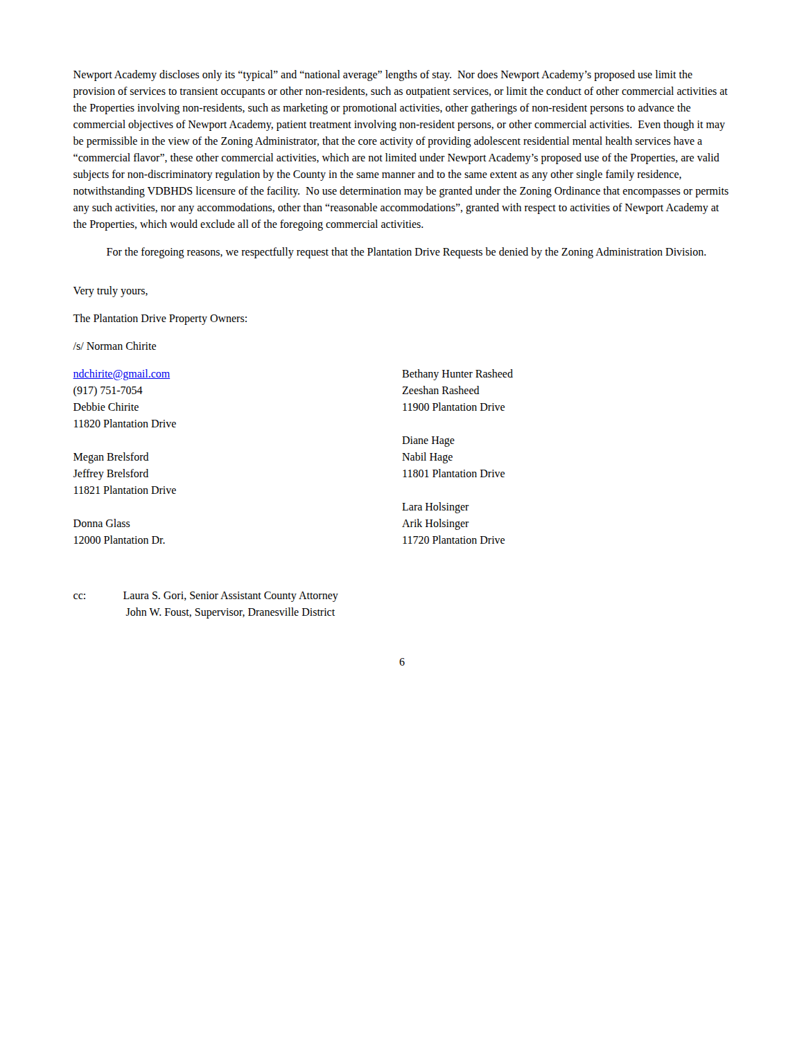Newport Academy discloses only its “typical” and “national average” lengths of stay. Nor does Newport Academy’s proposed use limit the provision of services to transient occupants or other non-residents, such as outpatient services, or limit the conduct of other commercial activities at the Properties involving non-residents, such as marketing or promotional activities, other gatherings of non-resident persons to advance the commercial objectives of Newport Academy, patient treatment involving non-resident persons, or other commercial activities. Even though it may be permissible in the view of the Zoning Administrator, that the core activity of providing adolescent residential mental health services have a “commercial flavor”, these other commercial activities, which are not limited under Newport Academy’s proposed use of the Properties, are valid subjects for non-discriminatory regulation by the County in the same manner and to the same extent as any other single family residence, notwithstanding VDBHDS licensure of the facility. No use determination may be granted under the Zoning Ordinance that encompasses or permits any such activities, nor any accommodations, other than “reasonable accommodations”, granted with respect to activities of Newport Academy at the Properties, which would exclude all of the foregoing commercial activities.
For the foregoing reasons, we respectfully request that the Plantation Drive Requests be denied by the Zoning Administration Division.
Very truly yours,
The Plantation Drive Property Owners:
/s/ Norman Chirite
| ndchirite@gmail.com | Bethany Hunter Rasheed |
| (917) 751-7054 | Zeeshan Rasheed |
| Debbie Chirite | 11900 Plantation Drive |
| 11820 Plantation Drive | |
| | Diane Hage |
| Megan Brelsford | Nabil Hage |
| Jeffrey Brelsford | 11801 Plantation Drive |
| 11821 Plantation Drive | |
| | Lara Holsinger |
| Donna Glass | Arik Holsinger |
| 12000 Plantation Dr. | 11720 Plantation Drive |
| cc: | Laura S. Gori, Senior Assistant County Attorney |
| | John W. Foust, Supervisor, Dranesville District |
6